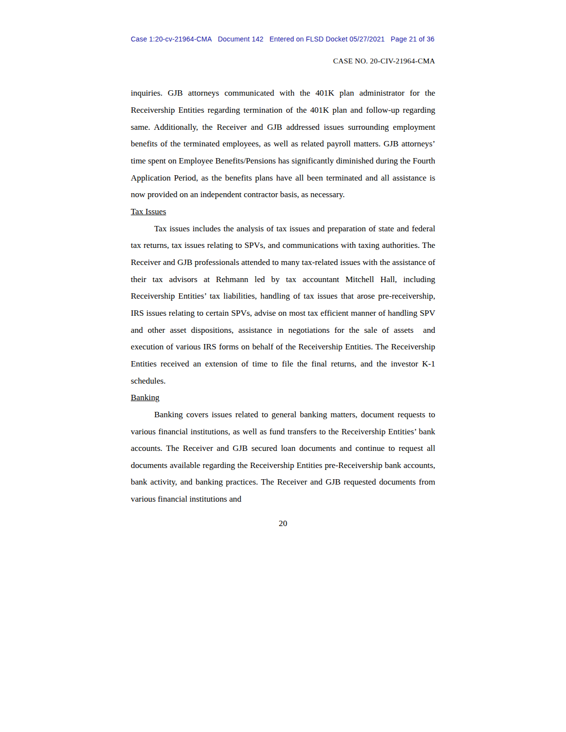Case 1:20-cv-21964-CMA Document 142 Entered on FLSD Docket 05/27/2021 Page 21 of 36
CASE NO. 20-CIV-21964-CMA
inquiries. GJB attorneys communicated with the 401K plan administrator for the Receivership Entities regarding termination of the 401K plan and follow-up regarding same. Additionally, the Receiver and GJB addressed issues surrounding employment benefits of the terminated employees, as well as related payroll matters. GJB attorneys’ time spent on Employee Benefits/Pensions has significantly diminished during the Fourth Application Period, as the benefits plans have all been terminated and all assistance is now provided on an independent contractor basis, as necessary.
Tax Issues
Tax issues includes the analysis of tax issues and preparation of state and federal tax returns, tax issues relating to SPVs, and communications with taxing authorities. The Receiver and GJB professionals attended to many tax-related issues with the assistance of their tax advisors at Rehmann led by tax accountant Mitchell Hall, including Receivership Entities’ tax liabilities, handling of tax issues that arose pre-receivership, IRS issues relating to certain SPVs, advise on most tax efficient manner of handling SPV and other asset dispositions, assistance in negotiations for the sale of assets and execution of various IRS forms on behalf of the Receivership Entities. The Receivership Entities received an extension of time to file the final returns, and the investor K-1 schedules.
Banking
Banking covers issues related to general banking matters, document requests to various financial institutions, as well as fund transfers to the Receivership Entities’ bank accounts. The Receiver and GJB secured loan documents and continue to request all documents available regarding the Receivership Entities pre-Receivership bank accounts, bank activity, and banking practices. The Receiver and GJB requested documents from various financial institutions and
20